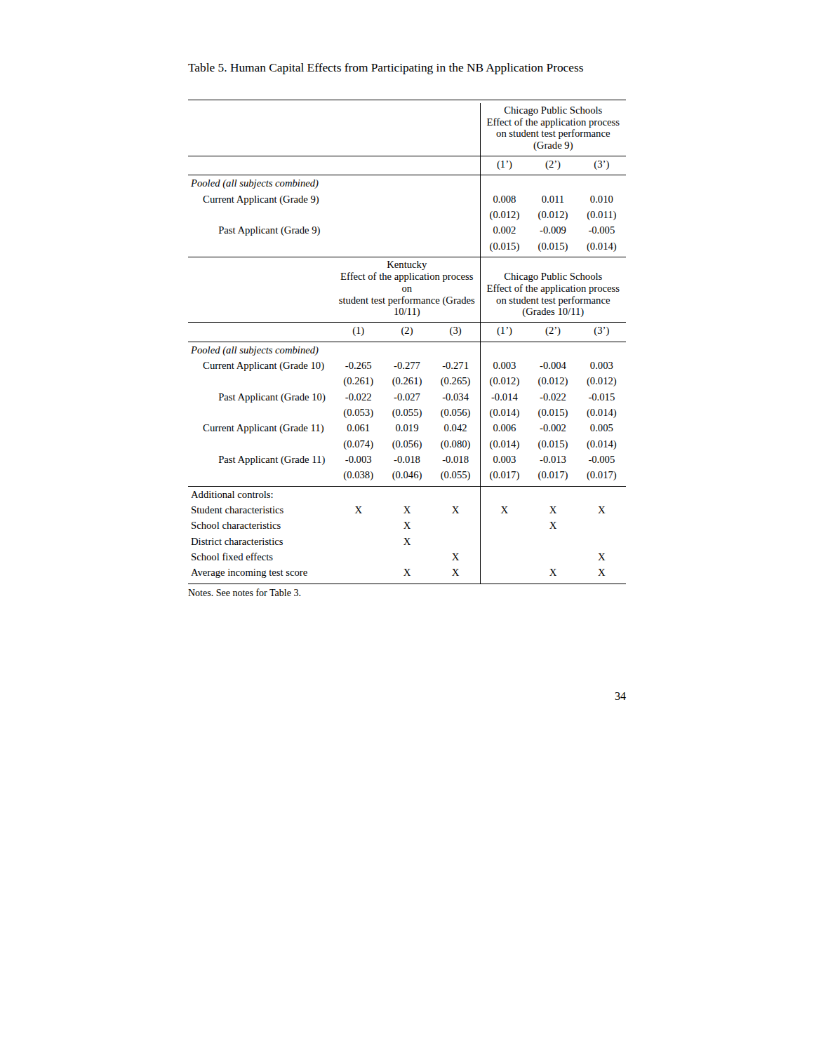Table 5. Human Capital Effects from Participating in the NB Application Process
| | | Chicago Public Schools Effect of the application process on student test performance (Grade 9) |
| | | (1’) | (2’) | (3’) |
| Pooled (all subjects combined) | | |
| Current Applicant (Grade 9) | | 0.008 | 0.011 | 0.010 |
| | | (0.012) | (0.012) | (0.011) |
| Past Applicant (Grade 9) | | 0.002 | -0.009 | -0.005 |
| | | (0.015) | (0.015) | (0.014) |
| | Kentucky Effect of the application process on student test performance (Grades 10/11) | Chicago Public Schools Effect of the application process on student test performance (Grades 10/11) |
| | (1) | (2) | (3) | (1’) | (2’) | (3’) |
| Pooled (all subjects combined) | | |
| Current Applicant (Grade 10) | -0.265 | -0.277 | -0.271 | 0.003 | -0.004 | 0.003 |
| | (0.261) | (0.261) | (0.265) | (0.012) | (0.012) | (0.012) |
| Past Applicant (Grade 10) | -0.022 | -0.027 | -0.034 | -0.014 | -0.022 | -0.015 |
| | (0.053) | (0.055) | (0.056) | (0.014) | (0.015) | (0.014) |
| Current Applicant (Grade 11) | 0.061 | 0.019 | 0.042 | 0.006 | -0.002 | 0.005 |
| | (0.074) | (0.056) | (0.080) | (0.014) | (0.015) | (0.014) |
| Past Applicant (Grade 11) | -0.003 | -0.018 | -0.018 | 0.003 | -0.013 | -0.005 |
| | (0.038) | (0.046) | (0.055) | (0.017) | (0.017) | (0.017) |
| Additional controls: | | |
| Student characteristics | X | X | X | X | X | X |
| School characteristics | | X | | | X | |
| District characteristics | | X | | | | |
| School fixed effects | | | X | | | X |
| Average incoming test score | | X | X | | X | X |
Notes. See notes for Table 3.
34